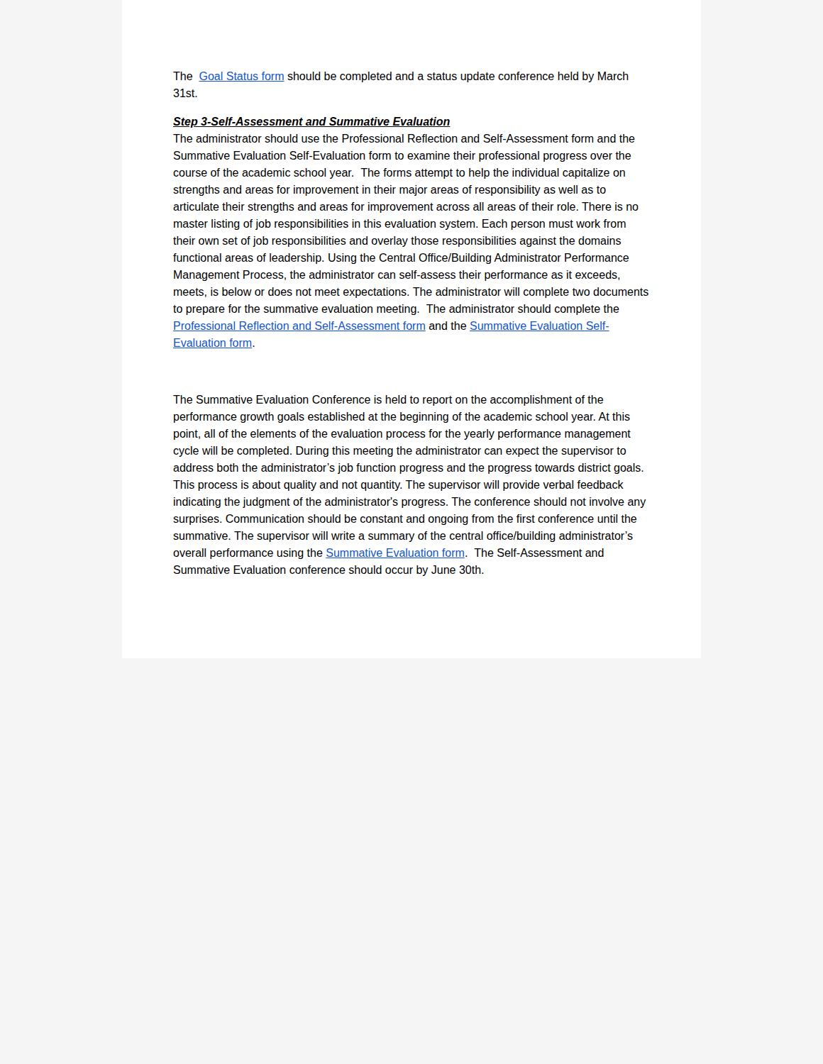The Goal Status form should be completed and a status update conference held by March 31st.
Step 3-Self-Assessment and Summative Evaluation
The administrator should use the Professional Reflection and Self-Assessment form and the Summative Evaluation Self-Evaluation form to examine their professional progress over the course of the academic school year. The forms attempt to help the individual capitalize on strengths and areas for improvement in their major areas of responsibility as well as to articulate their strengths and areas for improvement across all areas of their role. There is no master listing of job responsibilities in this evaluation system. Each person must work from their own set of job responsibilities and overlay those responsibilities against the domains functional areas of leadership. Using the Central Office/Building Administrator Performance Management Process, the administrator can self-assess their performance as it exceeds, meets, is below or does not meet expectations. The administrator will complete two documents to prepare for the summative evaluation meeting. The administrator should complete the Professional Reflection and Self-Assessment form and the Summative Evaluation Self-Evaluation form.
The Summative Evaluation Conference is held to report on the accomplishment of the performance growth goals established at the beginning of the academic school year. At this point, all of the elements of the evaluation process for the yearly performance management cycle will be completed. During this meeting the administrator can expect the supervisor to address both the administrator’s job function progress and the progress towards district goals. This process is about quality and not quantity. The supervisor will provide verbal feedback indicating the judgment of the administrator's progress. The conference should not involve any surprises. Communication should be constant and ongoing from the first conference until the summative. The supervisor will write a summary of the central office/building administrator’s overall performance using the Summative Evaluation form. The Self-Assessment and Summative Evaluation conference should occur by June 30th.